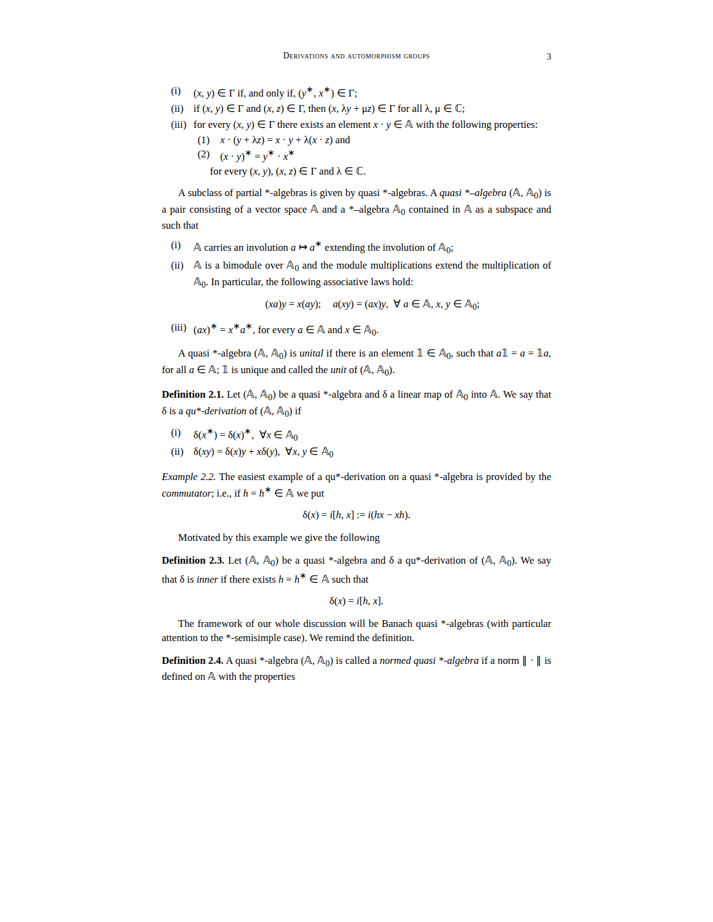Derivations and automorphism groups 3
(x, y) ∈ Γ if, and only if, (y∗, x∗) ∈ Γ;
if (x, y) ∈ Γ and (x, z) ∈ Γ, then (x, λy + μz) ∈ Γ for all λ, μ ∈ ℂ;
for every (x, y) ∈ Γ there exists an element x · y ∈ 𝔸 with the following properties:
x · (y + λz) = x · y + λ(x · z) and
(x · y)∗ = y∗ · x∗
for every (x, y), (x, z) ∈ Γ and λ ∈ ℂ.
A subclass of partial *-algebras is given by quasi *-algebras. A quasi *–algebra (𝔸, 𝔸0) is a pair consisting of a vector space 𝔸 and a *–algebra 𝔸0 contained in 𝔸 as a subspace and such that
𝔸 carries an involution a ↦ a∗ extending the involution of 𝔸0;
𝔸 is a bimodule over 𝔸0 and the module multiplications extend the multiplication of 𝔸0. In particular, the following associative laws hold:
(xa)y = x(ay); a(xy) = (ax)y, ∀ a ∈ 𝔸, x, y ∈ 𝔸0;
(ax)∗ = x∗a∗, for every a ∈ 𝔸 and x ∈ 𝔸0.
A quasi *-algebra (𝔸, 𝔸0) is unital if there is an element 𝟙 ∈ 𝔸0, such that a𝟙 = a = 𝟙a, for all a ∈ 𝔸; 𝟙 is unique and called the unit of (𝔸, 𝔸0).
Definition 2.1. Let (𝔸, 𝔸0) be a quasi *-algebra and δ a linear map of 𝔸0 into 𝔸. We say that δ is a qu*-derivation of (𝔸, 𝔸0) if
δ(x∗) = δ(x)∗, ∀x ∈ 𝔸0
δ(xy) = δ(x)y + xδ(y), ∀x, y ∈ 𝔸0
Example 2.2. The easiest example of a qu*-derivation on a quasi *-algebra is provided by the commutator; i.e., if h = h∗ ∈ 𝔸 we put
δ(x) = i[h, x] := i(hx − xh).
Motivated by this example we give the following
Definition 2.3. Let (𝔸, 𝔸0) be a quasi *-algebra and δ a qu*-derivation of (𝔸, 𝔸0). We say that δ is inner if there exists h = h∗ ∈ 𝔸 such that
δ(x) = i[h, x].
The framework of our whole discussion will be Banach quasi *-algebras (with particular attention to the *-semisimple case). We remind the definition.
Definition 2.4. A quasi *-algebra (𝔸, 𝔸0) is called a normed quasi *-algebra if a norm ∥ · ∥ is defined on 𝔸 with the properties